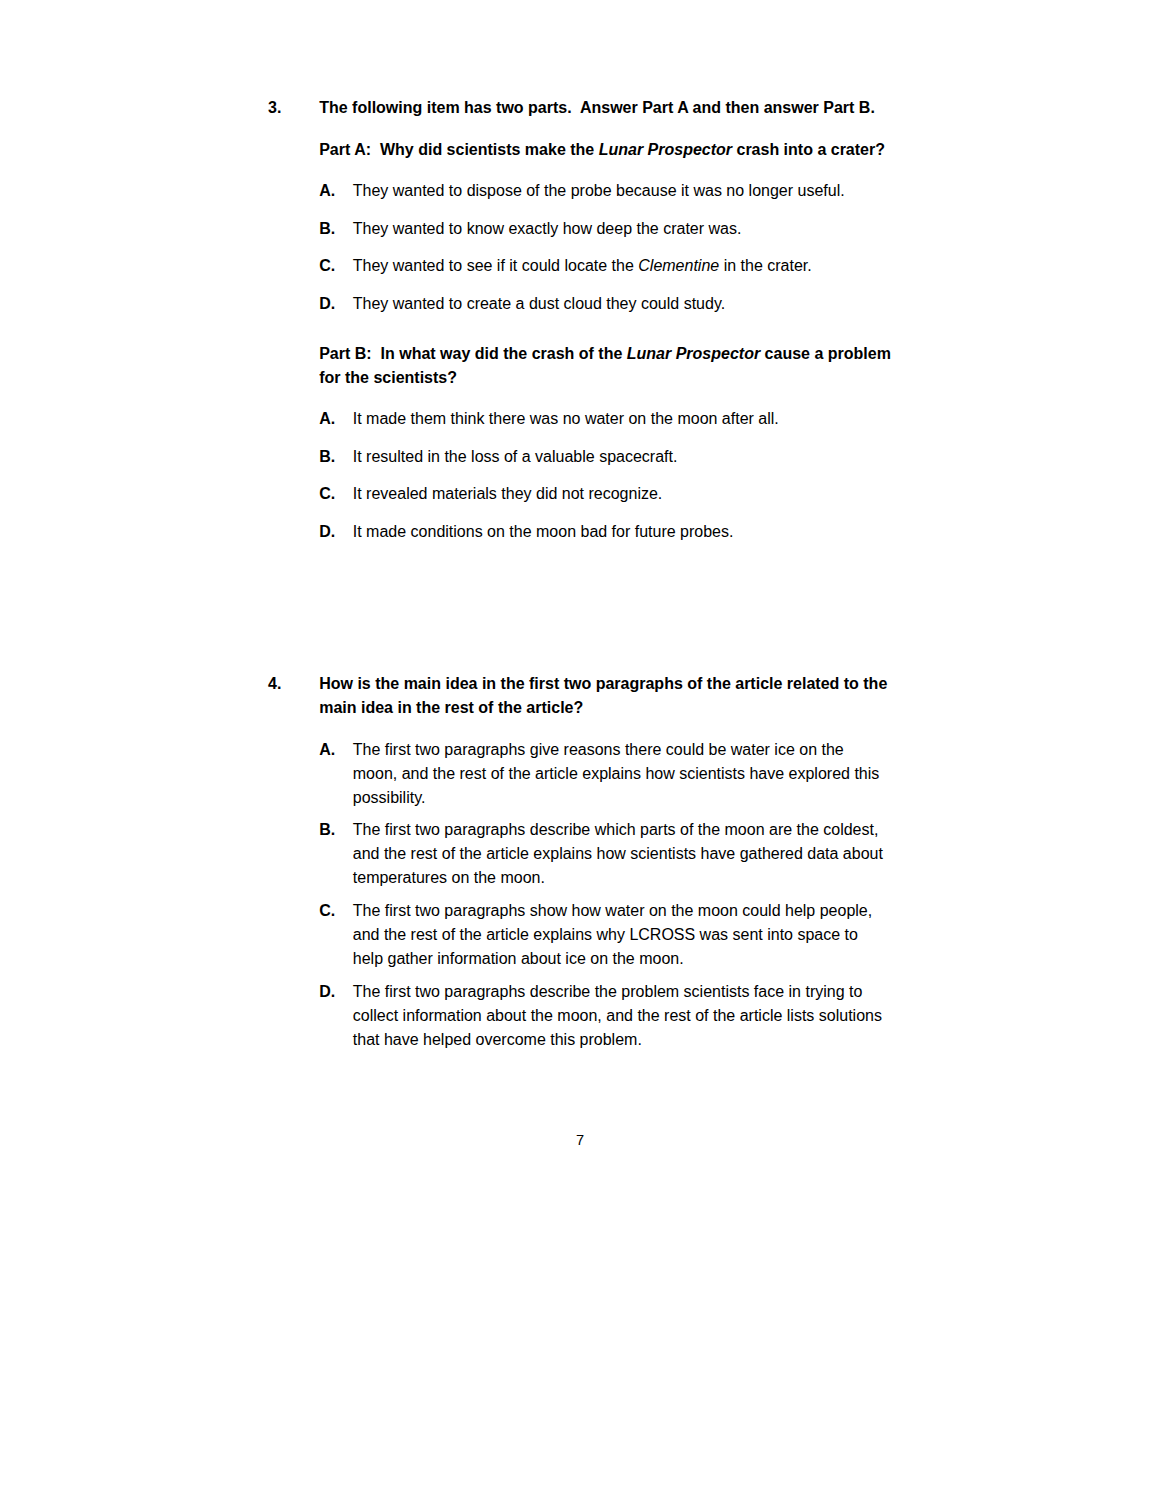3.
The following item has two parts. Answer Part A and then answer Part B.
Part A: Why did scientists make the Lunar Prospector crash into a crater?
A. They wanted to dispose of the probe because it was no longer useful.
B. They wanted to know exactly how deep the crater was.
C. They wanted to see if it could locate the Clementine in the crater.
D. They wanted to create a dust cloud they could study.
Part B: In what way did the crash of the Lunar Prospector cause a problem for the scientists?
A. It made them think there was no water on the moon after all.
B. It resulted in the loss of a valuable spacecraft.
C. It revealed materials they did not recognize.
D. It made conditions on the moon bad for future probes.
4.
How is the main idea in the first two paragraphs of the article related to the main idea in the rest of the article?
A. The first two paragraphs give reasons there could be water ice on the moon, and the rest of the article explains how scientists have explored this possibility.
B. The first two paragraphs describe which parts of the moon are the coldest, and the rest of the article explains how scientists have gathered data about temperatures on the moon.
C. The first two paragraphs show how water on the moon could help people, and the rest of the article explains why LCROSS was sent into space to help gather information about ice on the moon.
D. The first two paragraphs describe the problem scientists face in trying to collect information about the moon, and the rest of the article lists solutions that have helped overcome this problem.
7